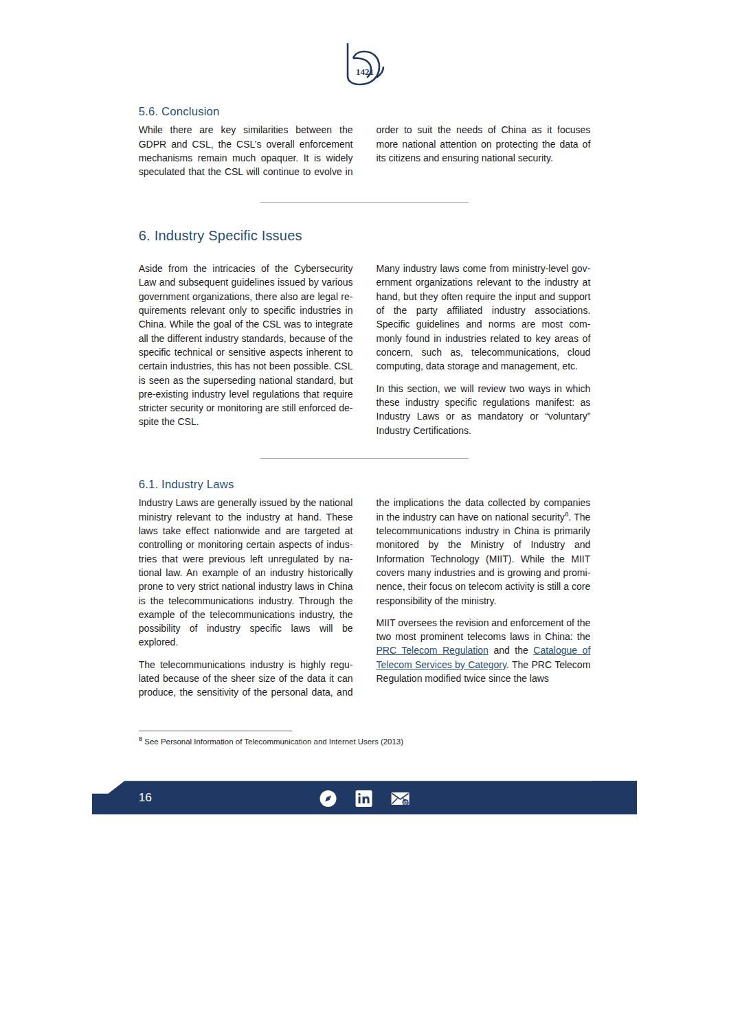1421
5.6. Conclusion
While there are key similarities between the GDPR and CSL, the CSL’s overall enforcement mechanisms remain much opaquer. It is widely speculated that the CSL will continue to evolve in order to suit the needs of China as it focuses more national attention on protecting the data of its citizens and ensuring national security.
6. Industry Specific Issues
Aside from the intricacies of the Cybersecurity Law and subsequent guidelines issued by various government organizations, there also are legal requirements relevant only to specific industries in China. While the goal of the CSL was to integrate all the different industry standards, because of the specific technical or sensitive aspects inherent to certain industries, this has not been possible. CSL is seen as the superseding national standard, but pre-existing industry level regulations that require stricter security or monitoring are still enforced despite the CSL.
Many industry laws come from ministry-level government organizations relevant to the industry at hand, but they often require the input and support of the party affiliated industry associations. Specific guidelines and norms are most commonly found in industries related to key areas of concern, such as, telecommunications, cloud computing, data storage and management, etc.
In this section, we will review two ways in which these industry specific regulations manifest: as Industry Laws or as mandatory or “voluntary” Industry Certifications.
6.1. Industry Laws
Industry Laws are generally issued by the national ministry relevant to the industry at hand. These laws take effect nationwide and are targeted at controlling or monitoring certain aspects of industries that were previous left unregulated by national law. An example of an industry historically prone to very strict national industry laws in China is the telecommunications industry. Through the example of the telecommunications industry, the possibility of industry specific laws will be explored.
The telecommunications industry is highly regulated because of the sheer size of the data it can produce, the sensitivity of the personal data, and the implications the data collected by companies in the industry can have on national security8. The telecommunications industry in China is primarily monitored by the Ministry of Industry and Information Technology (MIIT). While the MIIT covers many industries and is growing and prominence, their focus on telecom activity is still a core responsibility of the ministry.
MIIT oversees the revision and enforcement of the two most prominent telecoms laws in China: the PRC Telecom Regulation and the Catalogue of Telecom Services by Category. The PRC Telecom Regulation modified twice since the laws
8 See Personal Information of Telecommunication and Internet Users (2013)
16
@